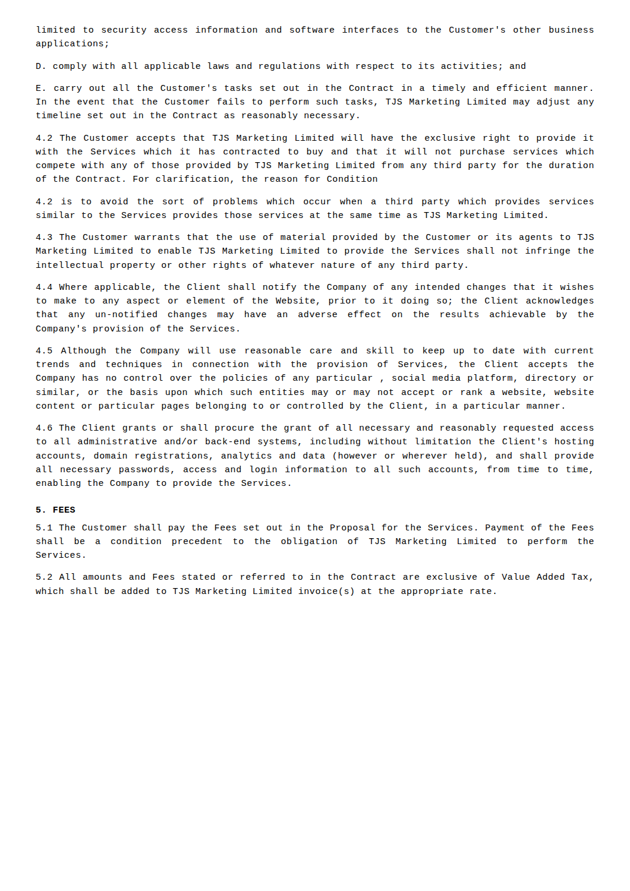limited to security access information and software interfaces to the Customer's other business applications;
D. comply with all applicable laws and regulations with respect to its activities; and
E. carry out all the Customer's tasks set out in the Contract in a timely and efficient manner. In the event that the Customer fails to perform such tasks, TJS Marketing Limited may adjust any timeline set out in the Contract as reasonably necessary.
4.2 The Customer accepts that TJS Marketing Limited will have the exclusive right to provide it with the Services which it has contracted to buy and that it will not purchase services which compete with any of those provided by TJS Marketing Limited from any third party for the duration of the Contract. For clarification, the reason for Condition
4.2 is to avoid the sort of problems which occur when a third party which provides services similar to the Services provides those services at the same time as TJS Marketing Limited.
4.3 The Customer warrants that the use of material provided by the Customer or its agents to TJS Marketing Limited to enable TJS Marketing Limited to provide the Services shall not infringe the intellectual property or other rights of whatever nature of any third party.
4.4 Where applicable, the Client shall notify the Company of any intended changes that it wishes to make to any aspect or element of the Website, prior to it doing so; the Client acknowledges that any un-notified changes may have an adverse effect on the results achievable by the Company's provision of the Services.
4.5 Although the Company will use reasonable care and skill to keep up to date with current trends and techniques in connection with the provision of Services, the Client accepts the Company has no control over the policies of any particular , social media platform, directory or similar, or the basis upon which such entities may or may not accept or rank a website, website content or particular pages belonging to or controlled by the Client, in a particular manner.
4.6 The Client grants or shall procure the grant of all necessary and reasonably requested access to all administrative and/or back-end systems, including without limitation the Client's hosting accounts, domain registrations, analytics and data (however or wherever held), and shall provide all necessary passwords, access and login information to all such accounts, from time to time, enabling the Company to provide the Services.
5. FEES
5.1 The Customer shall pay the Fees set out in the Proposal for the Services. Payment of the Fees shall be a condition precedent to the obligation of TJS Marketing Limited to perform the Services.
5.2 All amounts and Fees stated or referred to in the Contract are exclusive of Value Added Tax, which shall be added to TJS Marketing Limited invoice(s) at the appropriate rate.